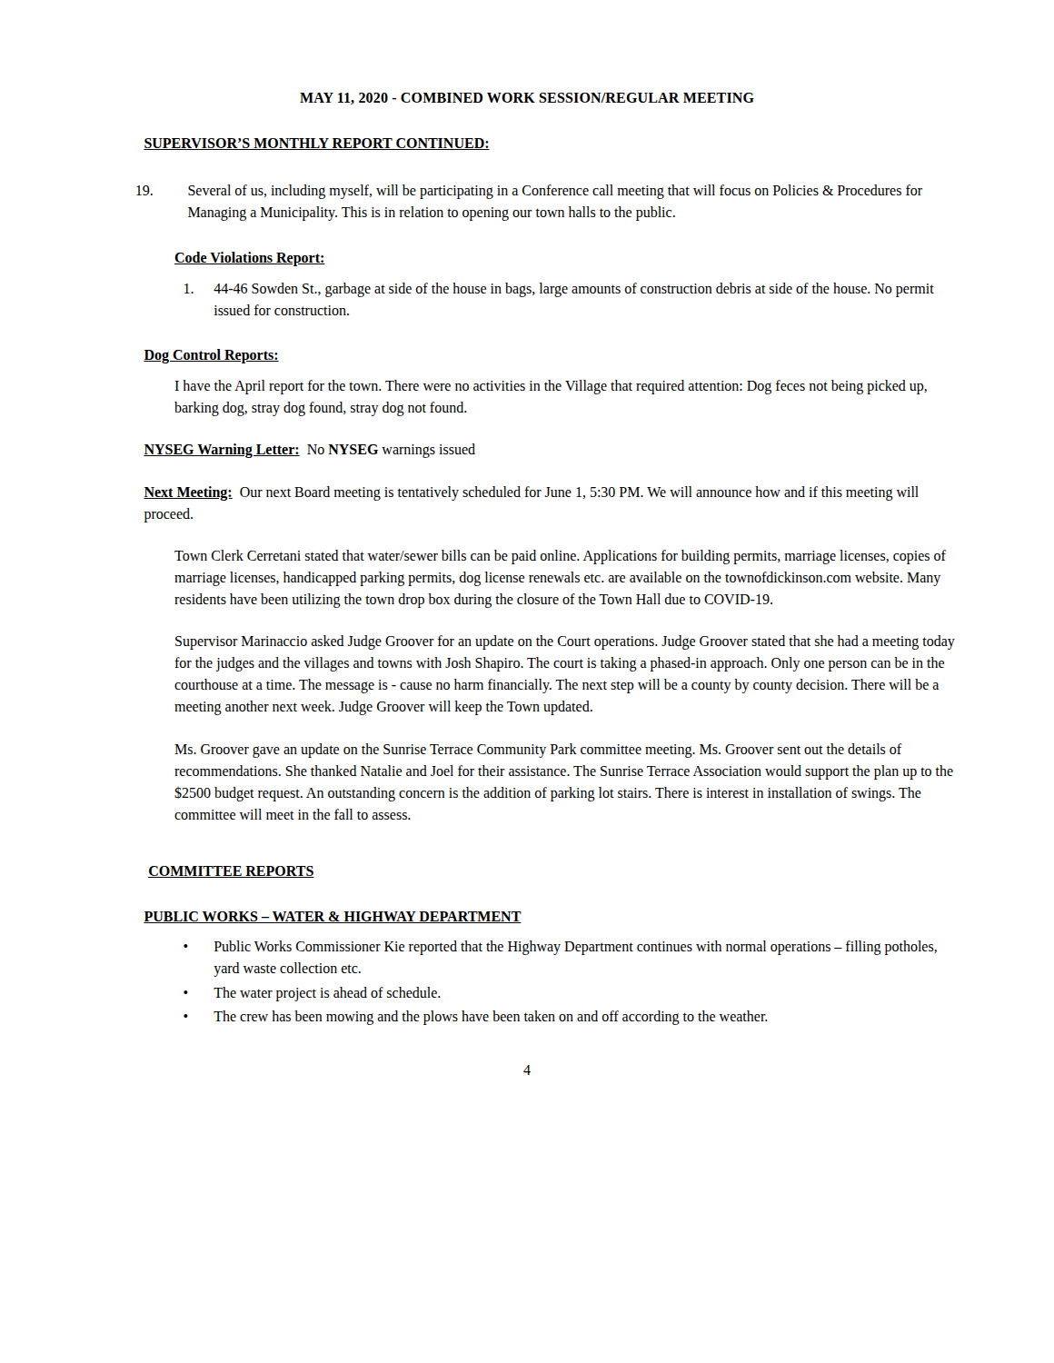MAY 11, 2020 - COMBINED WORK SESSION/REGULAR MEETING
SUPERVISOR’S MONTHLY REPORT CONTINUED:
19. Several of us, including myself, will be participating in a Conference call meeting that will focus on Policies & Procedures for Managing a Municipality. This is in relation to opening our town halls to the public.
Code Violations Report:
1. 44-46 Sowden St., garbage at side of the house in bags, large amounts of construction debris at side of the house. No permit issued for construction.
Dog Control Reports:
I have the April report for the town. There were no activities in the Village that required attention: Dog feces not being picked up, barking dog, stray dog found, stray dog not found.
NYSEG Warning Letter: No NYSEG warnings issued
Next Meeting: Our next Board meeting is tentatively scheduled for June 1, 5:30 PM. We will announce how and if this meeting will proceed.
Town Clerk Cerretani stated that water/sewer bills can be paid online. Applications for building permits, marriage licenses, copies of marriage licenses, handicapped parking permits, dog license renewals etc. are available on the townofdickinson.com website. Many residents have been utilizing the town drop box during the closure of the Town Hall due to COVID-19.
Supervisor Marinaccio asked Judge Groover for an update on the Court operations. Judge Groover stated that she had a meeting today for the judges and the villages and towns with Josh Shapiro. The court is taking a phased-in approach. Only one person can be in the courthouse at a time. The message is - cause no harm financially. The next step will be a county by county decision. There will be a meeting another next week. Judge Groover will keep the Town updated.
Ms. Groover gave an update on the Sunrise Terrace Community Park committee meeting. Ms. Groover sent out the details of recommendations. She thanked Natalie and Joel for their assistance. The Sunrise Terrace Association would support the plan up to the $2500 budget request. An outstanding concern is the addition of parking lot stairs. There is interest in installation of swings. The committee will meet in the fall to assess.
COMMITTEE REPORTS
PUBLIC WORKS – WATER & HIGHWAY DEPARTMENT
Public Works Commissioner Kie reported that the Highway Department continues with normal operations – filling potholes, yard waste collection etc.
The water project is ahead of schedule.
The crew has been mowing and the plows have been taken on and off according to the weather.
4